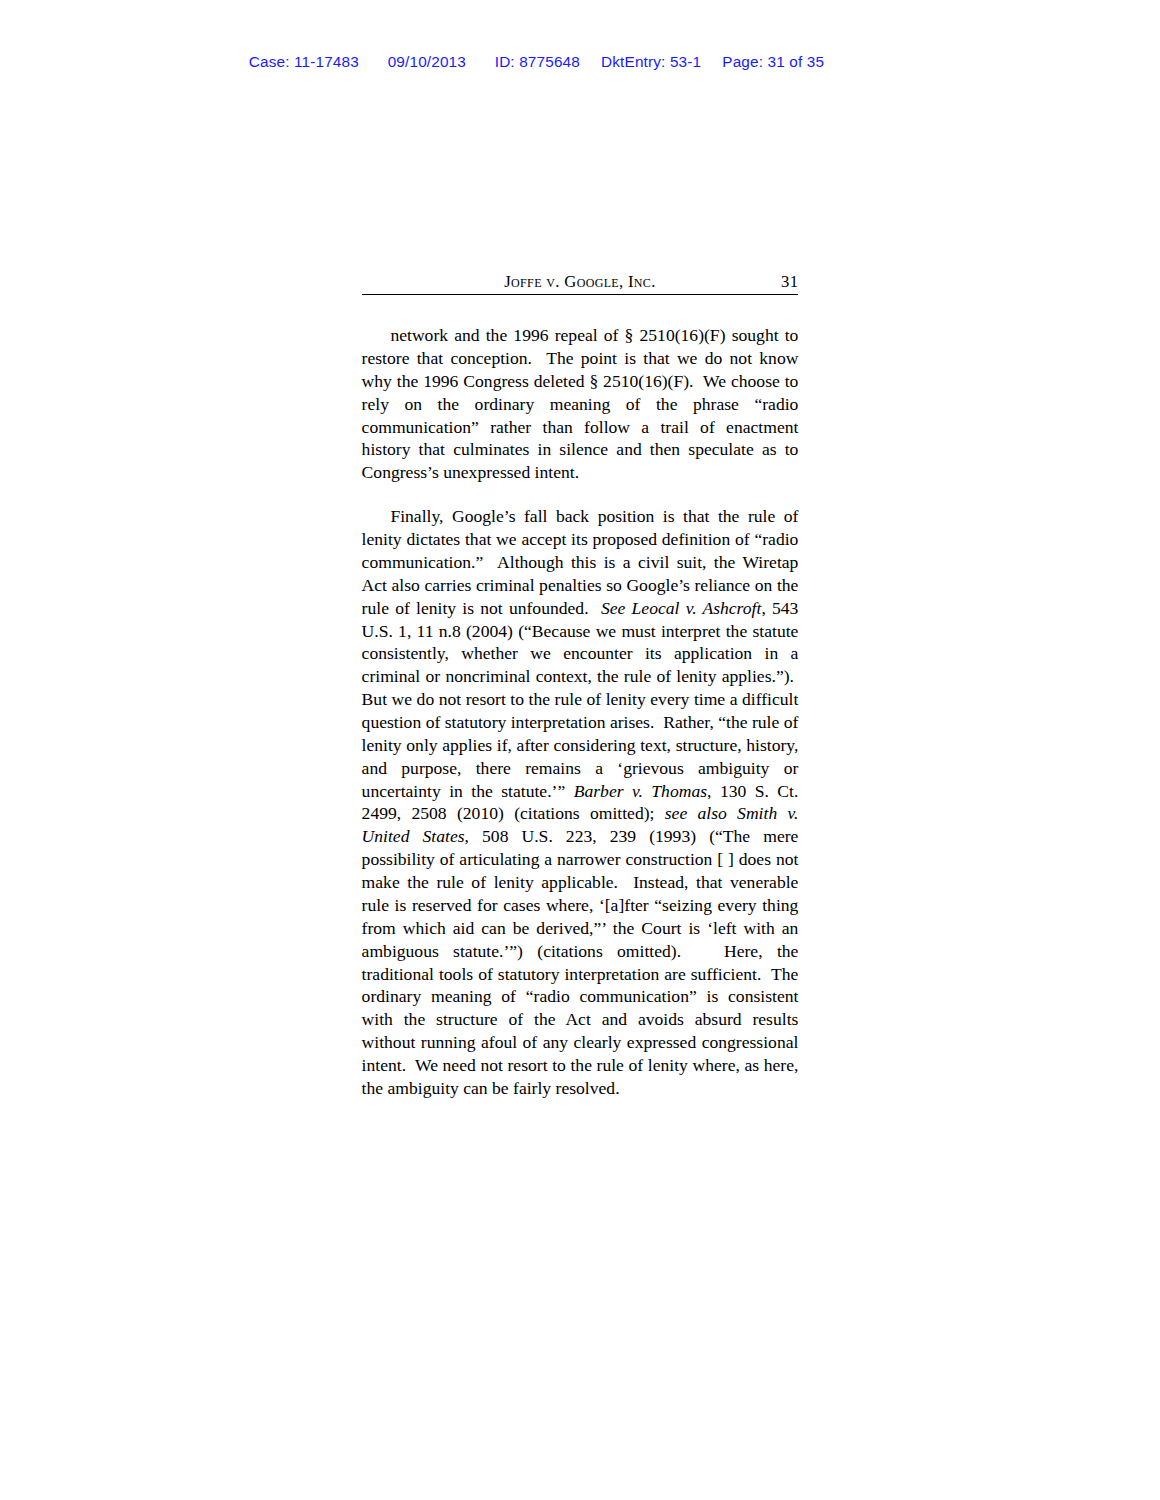Case: 11-17483 09/10/2013 ID: 8775648 DktEntry: 53-1 Page: 31 of 35
Joffe v. Google, Inc.
31
network and the 1996 repeal of § 2510(16)(F) sought to restore that conception. The point is that we do not know why the 1996 Congress deleted § 2510(16)(F). We choose to rely on the ordinary meaning of the phrase “radio communication” rather than follow a trail of enactment history that culminates in silence and then speculate as to Congress’s unexpressed intent.
Finally, Google’s fall back position is that the rule of lenity dictates that we accept its proposed definition of “radio communication.” Although this is a civil suit, the Wiretap Act also carries criminal penalties so Google’s reliance on the rule of lenity is not unfounded. See Leocal v. Ashcroft, 543 U.S. 1, 11 n.8 (2004) (“Because we must interpret the statute consistently, whether we encounter its application in a criminal or noncriminal context, the rule of lenity applies.”). But we do not resort to the rule of lenity every time a difficult question of statutory interpretation arises. Rather, “the rule of lenity only applies if, after considering text, structure, history, and purpose, there remains a ‘grievous ambiguity or uncertainty in the statute.’” Barber v. Thomas, 130 S. Ct. 2499, 2508 (2010) (citations omitted); see also Smith v. United States, 508 U.S. 223, 239 (1993) (“The mere possibility of articulating a narrower construction [ ] does not make the rule of lenity applicable. Instead, that venerable rule is reserved for cases where, ‘[a]fter “seizing every thing from which aid can be derived,”’ the Court is ‘left with an ambiguous statute.’”) (citations omitted). Here, the traditional tools of statutory interpretation are sufficient. The ordinary meaning of “radio communication” is consistent with the structure of the Act and avoids absurd results without running afoul of any clearly expressed congressional intent. We need not resort to the rule of lenity where, as here, the ambiguity can be fairly resolved.